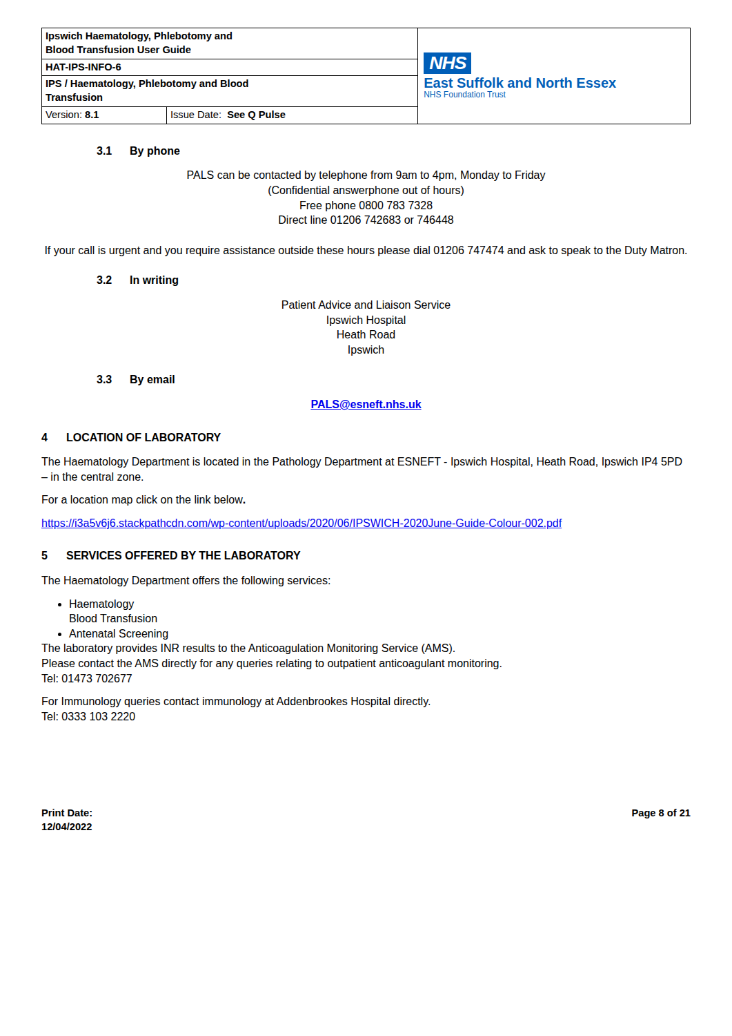| Ipswich Haematology, Phlebotomy and Blood Transfusion User Guide | NHS East Suffolk and North Essex NHS Foundation Trust |
| HAT-IPS-INFO-6 |
| IPS / Haematology, Phlebotomy and Blood Transfusion |
| Version: 8.1 | Issue Date: See Q Pulse |
3.1 By phone
PALS can be contacted by telephone from 9am to 4pm, Monday to Friday
(Confidential answerphone out of hours)
Free phone 0800 783 7328
Direct line 01206 742683 or 746448
If your call is urgent and you require assistance outside these hours please dial 01206 747474 and ask to speak to the Duty Matron.
3.2 In writing
Patient Advice and Liaison Service
Ipswich Hospital
Heath Road
Ipswich
3.3 By email
PALS@esneft.nhs.uk
4 LOCATION OF LABORATORY
The Haematology Department is located in the Pathology Department at ESNEFT - Ipswich Hospital, Heath Road, Ipswich IP4 5PD – in the central zone.
For a location map click on the link below.
https://i3a5v6j6.stackpathcdn.com/wp-content/uploads/2020/06/IPSWICH-2020June-Guide-Colour-002.pdf
5 SERVICES OFFERED BY THE LABORATORY
The Haematology Department offers the following services:
Haematology
Blood Transfusion
Antenatal Screening
The laboratory provides INR results to the Anticoagulation Monitoring Service (AMS).
Please contact the AMS directly for any queries relating to outpatient anticoagulant monitoring.
Tel: 01473 702677
For Immunology queries contact immunology at Addenbrookes Hospital directly.
Tel: 0333 103 2220
Print Date:
12/04/2022
Page 8 of 21